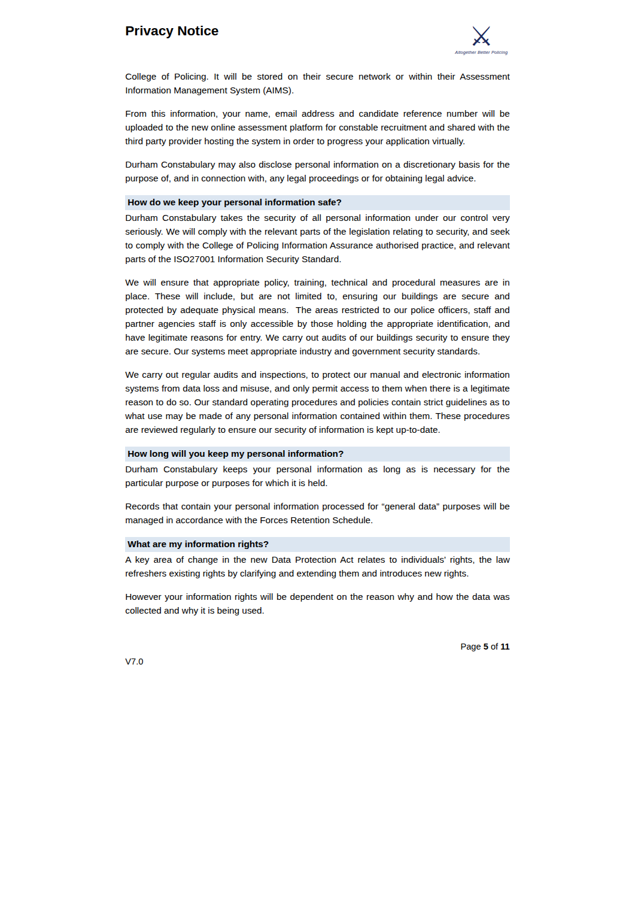Privacy Notice
⚔ Altogether Better Policing
College of Policing. It will be stored on their secure network or within their Assessment Information Management System (AIMS).
From this information, your name, email address and candidate reference number will be uploaded to the new online assessment platform for constable recruitment and shared with the third party provider hosting the system in order to progress your application virtually.
Durham Constabulary may also disclose personal information on a discretionary basis for the purpose of, and in connection with, any legal proceedings or for obtaining legal advice.
How do we keep your personal information safe?
Durham Constabulary takes the security of all personal information under our control very seriously. We will comply with the relevant parts of the legislation relating to security, and seek to comply with the College of Policing Information Assurance authorised practice, and relevant parts of the ISO27001 Information Security Standard.
We will ensure that appropriate policy, training, technical and procedural measures are in place. These will include, but are not limited to, ensuring our buildings are secure and protected by adequate physical means. The areas restricted to our police officers, staff and partner agencies staff is only accessible by those holding the appropriate identification, and have legitimate reasons for entry. We carry out audits of our buildings security to ensure they are secure. Our systems meet appropriate industry and government security standards.
We carry out regular audits and inspections, to protect our manual and electronic information systems from data loss and misuse, and only permit access to them when there is a legitimate reason to do so. Our standard operating procedures and policies contain strict guidelines as to what use may be made of any personal information contained within them. These procedures are reviewed regularly to ensure our security of information is kept up-to-date.
How long will you keep my personal information?
Durham Constabulary keeps your personal information as long as is necessary for the particular purpose or purposes for which it is held.
Records that contain your personal information processed for “general data” purposes will be managed in accordance with the Forces Retention Schedule.
What are my information rights?
A key area of change in the new Data Protection Act relates to individuals’ rights, the law refreshers existing rights by clarifying and extending them and introduces new rights.
However your information rights will be dependent on the reason why and how the data was collected and why it is being used.
Page 5 of 11
V7.0